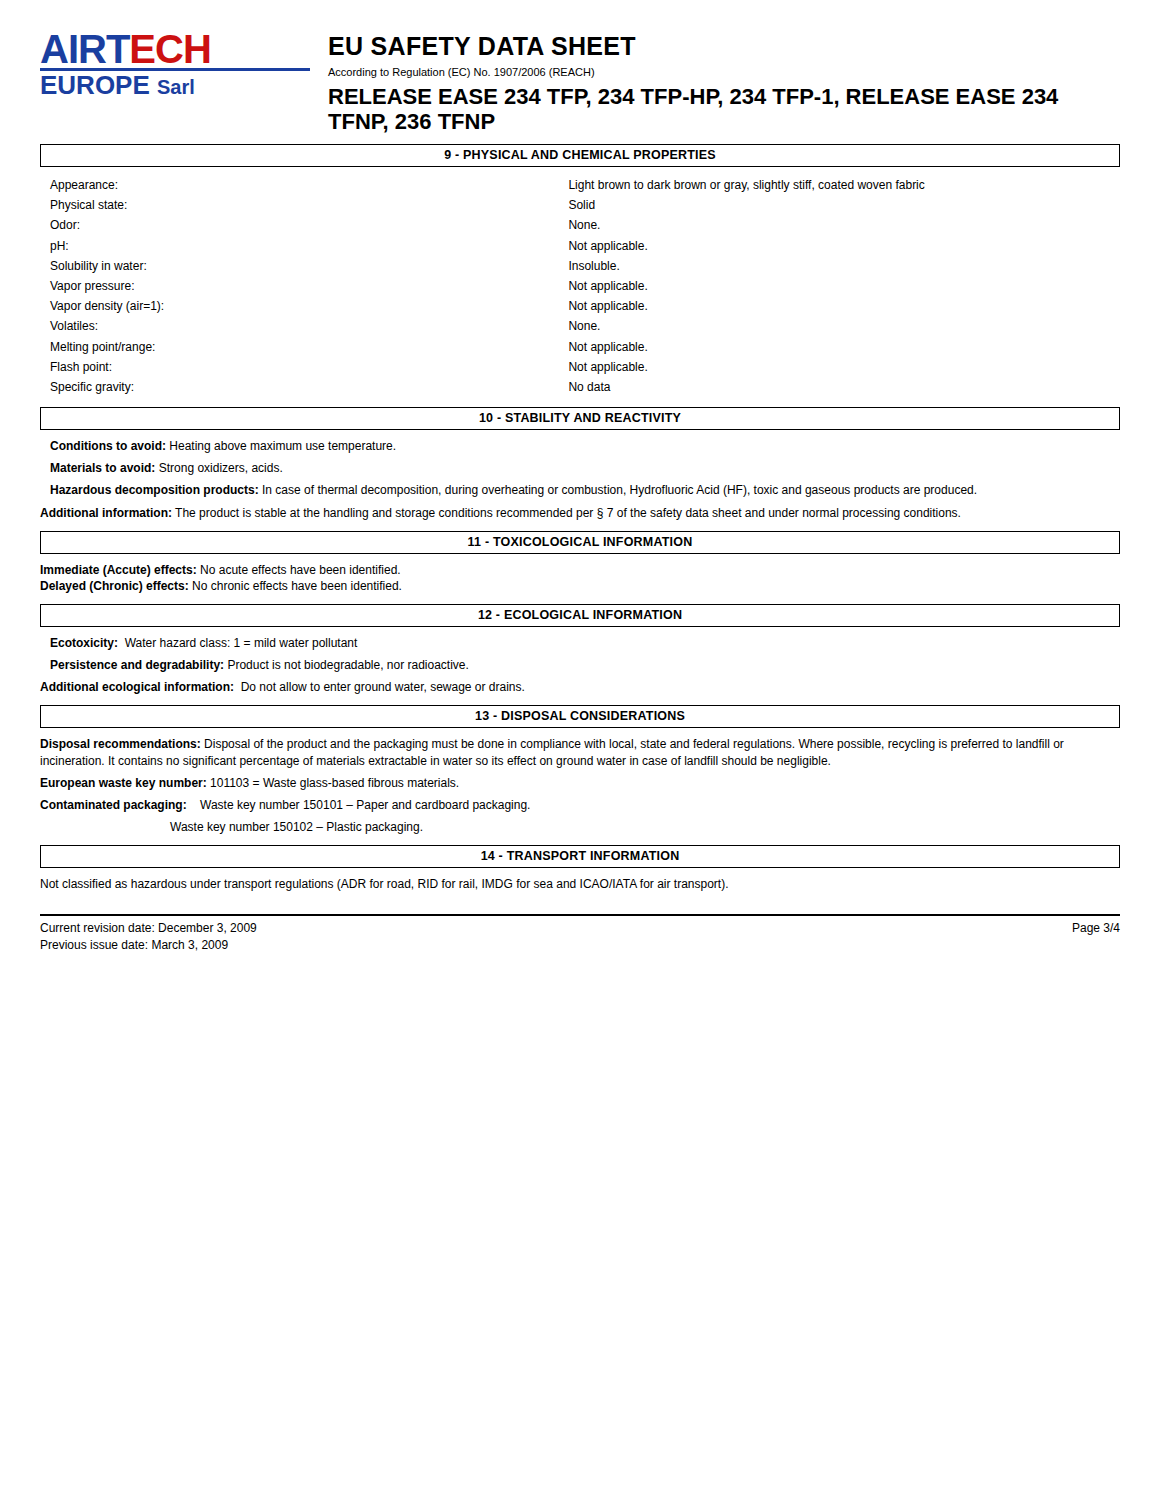AIRT ECH
EUROPE Sarl
EU SAFETY DATA SHEET
According to Regulation (EC) No. 1907/2006 (REACH)
RELEASE EASE 234 TFP, 234 TFP-HP, 234 TFP-1, RELEASE EASE 234 TFNP, 236 TFNP
9 - PHYSICAL AND CHEMICAL PROPERTIES
| Appearance: | Light brown to dark brown or gray, slightly stiff, coated woven fabric |
| Physical state: | Solid |
| Odor: | None. |
| pH: | Not applicable. |
| Solubility in water: | Insoluble. |
| Vapor pressure: | Not applicable. |
| Vapor density (air=1): | Not applicable. |
| Volatiles: | None. |
| Melting point/range: | Not applicable. |
| Flash point: | Not applicable. |
| Specific gravity: | No data |
10 - STABILITY AND REACTIVITY
Conditions to avoid: Heating above maximum use temperature.
Materials to avoid: Strong oxidizers, acids.
Hazardous decomposition products: In case of thermal decomposition, during overheating or combustion, Hydrofluoric Acid (HF), toxic and gaseous products are produced.
Additional information: The product is stable at the handling and storage conditions recommended per § 7 of the safety data sheet and under normal processing conditions.
11 - TOXICOLOGICAL INFORMATION
Immediate (Accute) effects: No acute effects have been identified.
Delayed (Chronic) effects: No chronic effects have been identified.
12 - ECOLOGICAL INFORMATION
Ecotoxicity: Water hazard class: 1 = mild water pollutant
Persistence and degradability: Product is not biodegradable, nor radioactive.
Additional ecological information: Do not allow to enter ground water, sewage or drains.
13 - DISPOSAL CONSIDERATIONS
Disposal recommendations: Disposal of the product and the packaging must be done in compliance with local, state and federal regulations. Where possible, recycling is preferred to landfill or incineration. It contains no significant percentage of materials extractable in water so its effect on ground water in case of landfill should be negligible.
European waste key number: 101103 = Waste glass-based fibrous materials.
Contaminated packaging: Waste key number 150101 – Paper and cardboard packaging.
Waste key number 150102 – Plastic packaging.
14 - TRANSPORT INFORMATION
Not classified as hazardous under transport regulations (ADR for road, RID for rail, IMDG for sea and ICAO/IATA for air transport).
Current revision date: December 3, 2009
Previous issue date: March 3, 2009
Page 3/4